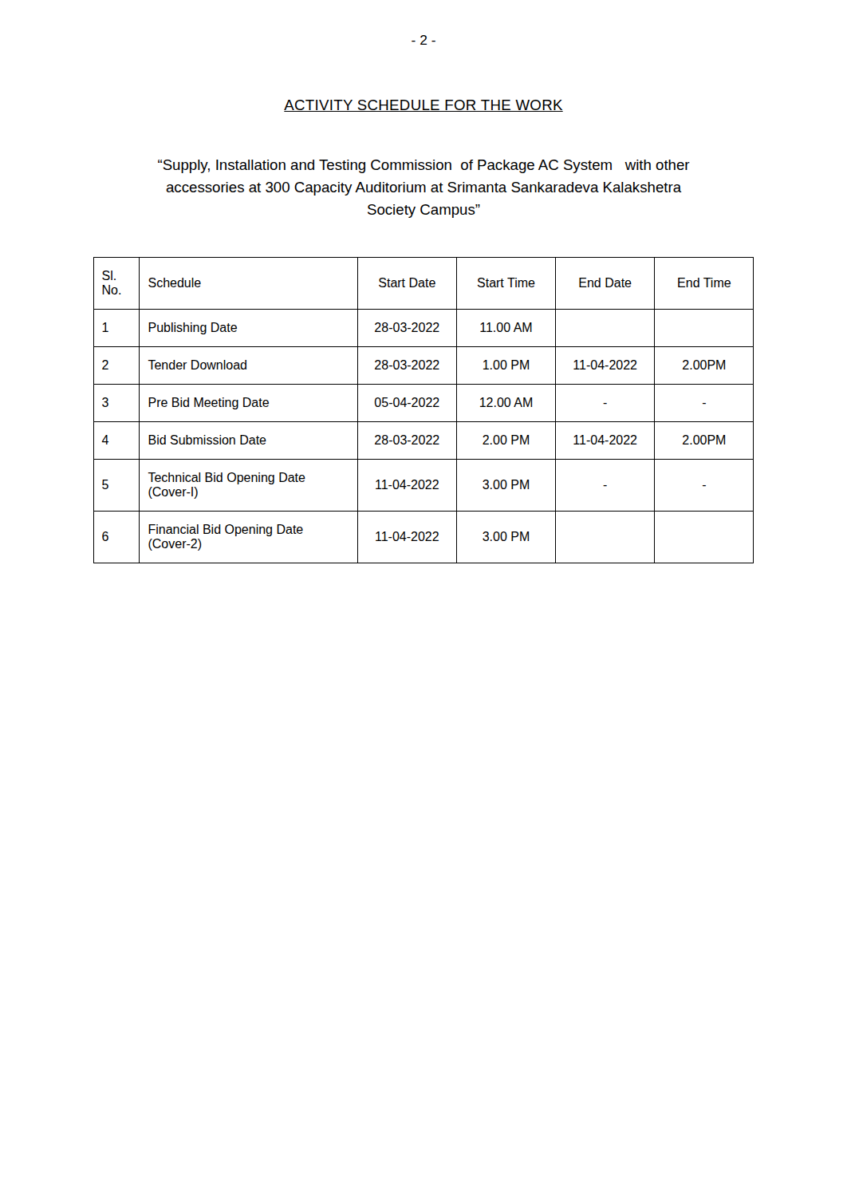- 2 -
ACTIVITY SCHEDULE FOR THE WORK
“Supply, Installation and Testing Commission of Package AC System with other accessories at 300 Capacity Auditorium at Srimanta Sankaradeva Kalakshetra Society Campus”
| Sl. No. | Schedule | Start Date | Start Time | End Date | End Time |
| --- | --- | --- | --- | --- | --- |
| 1 | Publishing Date | 28-03-2022 | 11.00 AM | | |
| 2 | Tender Download | 28-03-2022 | 1.00 PM | 11-04-2022 | 2.00PM |
| 3 | Pre Bid Meeting Date | 05-04-2022 | 12.00 AM | - | - |
| 4 | Bid Submission Date | 28-03-2022 | 2.00 PM | 11-04-2022 | 2.00PM |
| 5 | Technical Bid Opening Date (Cover-I) | 11-04-2022 | 3.00 PM | - | - |
| 6 | Financial Bid Opening Date (Cover-2) | 11-04-2022 | 3.00 PM | | |